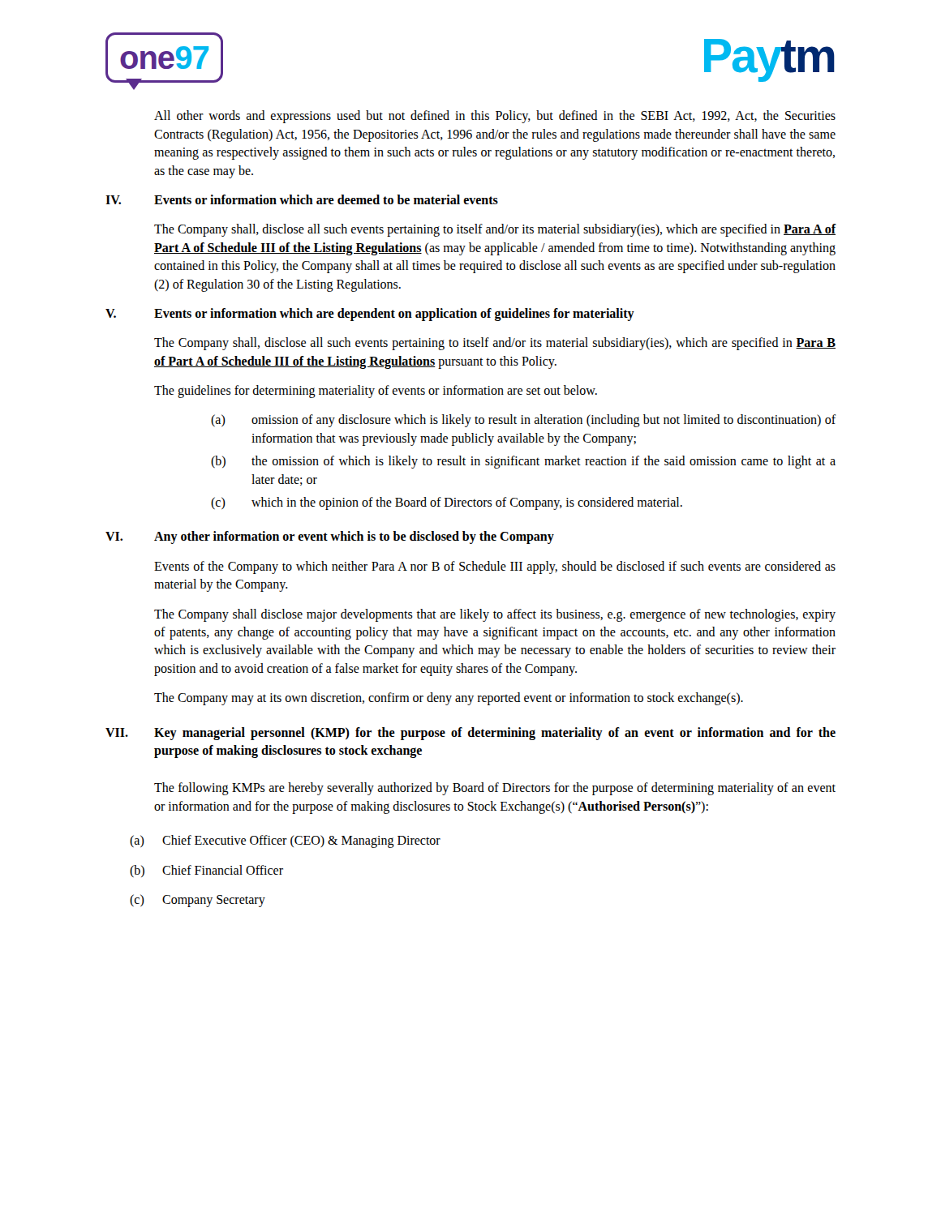one 97
Pay tm
All other words and expressions used but not defined in this Policy, but defined in the SEBI Act, 1992, Act, the Securities Contracts (Regulation) Act, 1956, the Depositories Act, 1996 and/or the rules and regulations made thereunder shall have the same meaning as respectively assigned to them in such acts or rules or regulations or any statutory modification or re-enactment thereto, as the case may be.
IV.
Events or information which are deemed to be material events
The Company shall, disclose all such events pertaining to itself and/or its material subsidiary(ies), which are specified in Para A of Part A of Schedule III of the Listing Regulations (as may be applicable / amended from time to time). Notwithstanding anything contained in this Policy, the Company shall at all times be required to disclose all such events as are specified under sub-regulation (2) of Regulation 30 of the Listing Regulations.
V.
Events or information which are dependent on application of guidelines for materiality
The Company shall, disclose all such events pertaining to itself and/or its material subsidiary(ies), which are specified in Para B of Part A of Schedule III of the Listing Regulations pursuant to this Policy.
The guidelines for determining materiality of events or information are set out below.
(a)
omission of any disclosure which is likely to result in alteration (including but not limited to discontinuation) of information that was previously made publicly available by the Company;
(b)
the omission of which is likely to result in significant market reaction if the said omission came to light at a later date; or
(c)
which in the opinion of the Board of Directors of Company, is considered material.
VI.
Any other information or event which is to be disclosed by the Company
Events of the Company to which neither Para A nor B of Schedule III apply, should be disclosed if such events are considered as material by the Company.
The Company shall disclose major developments that are likely to affect its business, e.g. emergence of new technologies, expiry of patents, any change of accounting policy that may have a significant impact on the accounts, etc. and any other information which is exclusively available with the Company and which may be necessary to enable the holders of securities to review their position and to avoid creation of a false market for equity shares of the Company.
The Company may at its own discretion, confirm or deny any reported event or information to stock exchange(s).
VII.
Key managerial personnel (KMP) for the purpose of determining materiality of an event or information and for the purpose of making disclosures to stock exchange
The following KMPs are hereby severally authorized by Board of Directors for the purpose of determining materiality of an event or information and for the purpose of making disclosures to Stock Exchange(s) (“Authorised Person(s)”):
(a)
Chief Executive Officer (CEO) & Managing Director
(b)
Chief Financial Officer
(c)
Company Secretary